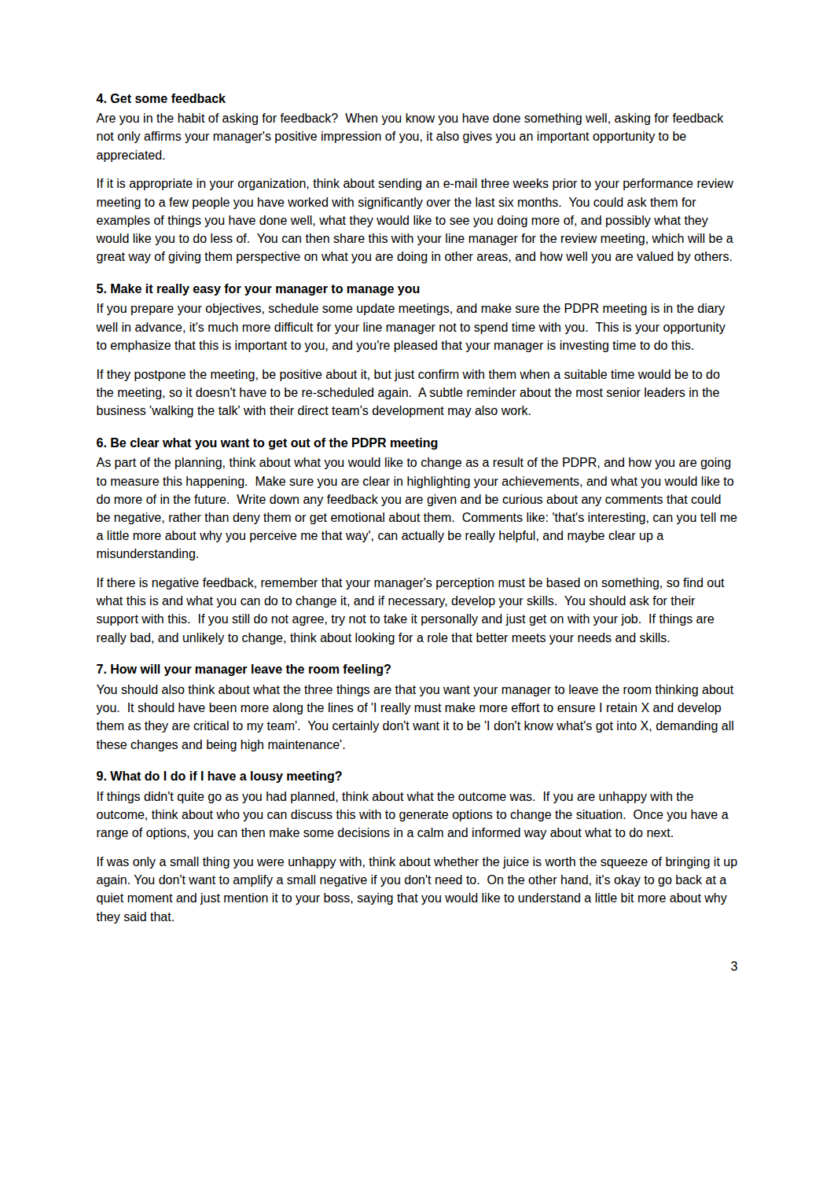4. Get some feedback
Are you in the habit of asking for feedback? When you know you have done something well, asking for feedback not only affirms your manager's positive impression of you, it also gives you an important opportunity to be appreciated.
If it is appropriate in your organization, think about sending an e-mail three weeks prior to your performance review meeting to a few people you have worked with significantly over the last six months. You could ask them for examples of things you have done well, what they would like to see you doing more of, and possibly what they would like you to do less of. You can then share this with your line manager for the review meeting, which will be a great way of giving them perspective on what you are doing in other areas, and how well you are valued by others.
5. Make it really easy for your manager to manage you
If you prepare your objectives, schedule some update meetings, and make sure the PDPR meeting is in the diary well in advance, it's much more difficult for your line manager not to spend time with you. This is your opportunity to emphasize that this is important to you, and you're pleased that your manager is investing time to do this.
If they postpone the meeting, be positive about it, but just confirm with them when a suitable time would be to do the meeting, so it doesn't have to be re-scheduled again. A subtle reminder about the most senior leaders in the business 'walking the talk' with their direct team's development may also work.
6. Be clear what you want to get out of the PDPR meeting
As part of the planning, think about what you would like to change as a result of the PDPR, and how you are going to measure this happening. Make sure you are clear in highlighting your achievements, and what you would like to do more of in the future. Write down any feedback you are given and be curious about any comments that could be negative, rather than deny them or get emotional about them. Comments like: 'that's interesting, can you tell me a little more about why you perceive me that way', can actually be really helpful, and maybe clear up a misunderstanding.
If there is negative feedback, remember that your manager's perception must be based on something, so find out what this is and what you can do to change it, and if necessary, develop your skills. You should ask for their support with this. If you still do not agree, try not to take it personally and just get on with your job. If things are really bad, and unlikely to change, think about looking for a role that better meets your needs and skills.
7. How will your manager leave the room feeling?
You should also think about what the three things are that you want your manager to leave the room thinking about you. It should have been more along the lines of 'I really must make more effort to ensure I retain X and develop them as they are critical to my team'. You certainly don't want it to be 'I don't know what's got into X, demanding all these changes and being high maintenance'.
9. What do I do if I have a lousy meeting?
If things didn't quite go as you had planned, think about what the outcome was. If you are unhappy with the outcome, think about who you can discuss this with to generate options to change the situation. Once you have a range of options, you can then make some decisions in a calm and informed way about what to do next.
If was only a small thing you were unhappy with, think about whether the juice is worth the squeeze of bringing it up again. You don't want to amplify a small negative if you don't need to. On the other hand, it's okay to go back at a quiet moment and just mention it to your boss, saying that you would like to understand a little bit more about why they said that.
3